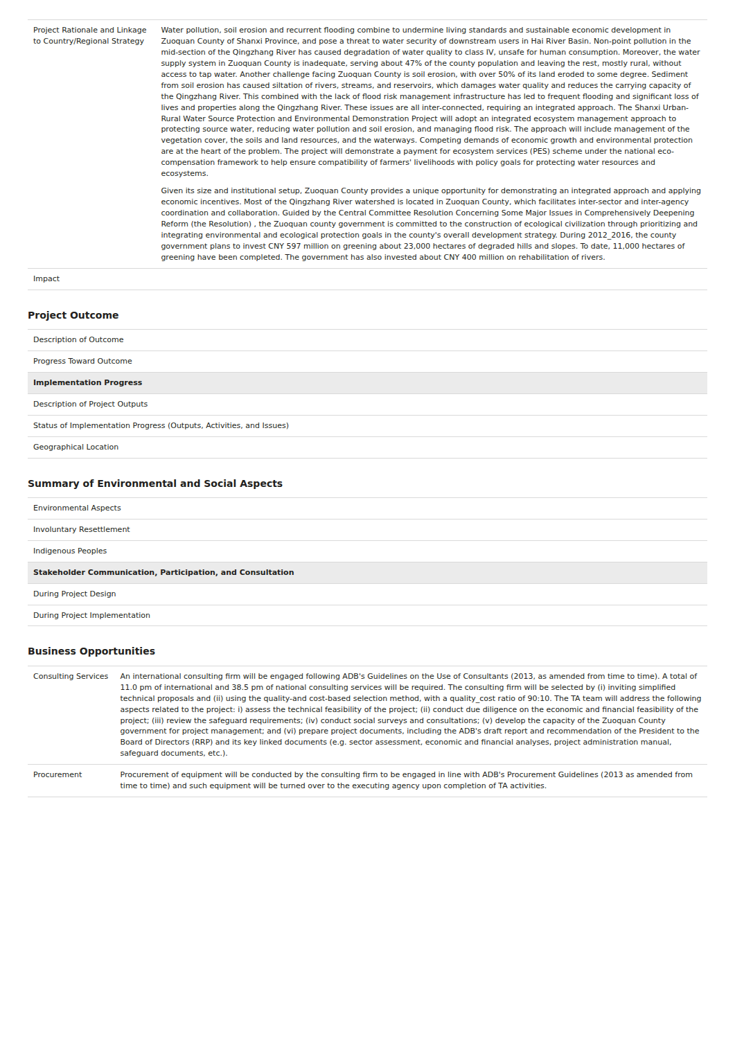| Project Rationale and Linkage to Country/Regional Strategy | Water pollution, soil erosion and recurrent flooding combine to undermine living standards and sustainable economic development in Zuoquan County of Shanxi Province, and pose a threat to water security of downstream users in Hai River Basin. Non-point pollution in the mid-section of the Qingzhang River has caused degradation of water quality to class IV, unsafe for human consumption. Moreover, the water supply system in Zuoquan County is inadequate, serving about 47% of the county population and leaving the rest, mostly rural, without access to tap water. Another challenge facing Zuoquan County is soil erosion, with over 50% of its land eroded to some degree. Sediment from soil erosion has caused siltation of rivers, streams, and reservoirs, which damages water quality and reduces the carrying capacity of the Qingzhang River. This combined with the lack of flood risk management infrastructure has led to frequent flooding and significant loss of lives and properties along the Qingzhang River. These issues are all inter-connected, requiring an integrated approach. The Shanxi Urban-Rural Water Source Protection and Environmental Demonstration Project will adopt an integrated ecosystem management approach to protecting source water, reducing water pollution and soil erosion, and managing flood risk. The approach will include management of the vegetation cover, the soils and land resources, and the waterways. Competing demands of economic growth and environmental protection are at the heart of the problem. The project will demonstrate a payment for ecosystem services (PES) scheme under the national eco-compensation framework to help ensure compatibility of farmers' livelihoods with policy goals for protecting water resources and ecosystems. Given its size and institutional setup, Zuoquan County provides a unique opportunity for demonstrating an integrated approach and applying economic incentives. Most of the Qingzhang River watershed is located in Zuoquan County, which facilitates inter-sector and inter-agency coordination and collaboration. Guided by the Central Committee Resolution Concerning Some Major Issues in Comprehensively Deepening Reform (the Resolution) , the Zuoquan county government is committed to the construction of ecological civilization through prioritizing and integrating environmental and ecological protection goals in the county's overall development strategy. During 2012_2016, the county government plans to invest CNY 597 million on greening about 23,000 hectares of degraded hills and slopes. To date, 11,000 hectares of greening have been completed. The government has also invested about CNY 400 million on rehabilitation of rivers. |
| Impact |
Project Outcome
| Description of Outcome |
| Progress Toward Outcome |
| Implementation Progress |
| Description of Project Outputs |
| Status of Implementation Progress (Outputs, Activities, and Issues) |
| Geographical Location |
Summary of Environmental and Social Aspects
| Environmental Aspects |
| Involuntary Resettlement |
| Indigenous Peoples |
| Stakeholder Communication, Participation, and Consultation |
| During Project Design |
| During Project Implementation |
Business Opportunities
| Consulting Services | An international consulting firm will be engaged following ADB's Guidelines on the Use of Consultants (2013, as amended from time to time). A total of 11.0 pm of international and 38.5 pm of national consulting services will be required. The consulting firm will be selected by (i) inviting simplified technical proposals and (ii) using the quality-and cost-based selection method, with a quality_cost ratio of 90:10. The TA team will address the following aspects related to the project: i) assess the technical feasibility of the project; (ii) conduct due diligence on the economic and financial feasibility of the project; (iii) review the safeguard requirements; (iv) conduct social surveys and consultations; (v) develop the capacity of the Zuoquan County government for project management; and (vi) prepare project documents, including the ADB's draft report and recommendation of the President to the Board of Directors (RRP) and its key linked documents (e.g. sector assessment, economic and financial analyses, project administration manual, safeguard documents, etc.). |
| Procurement | Procurement of equipment will be conducted by the consulting firm to be engaged in line with ADB's Procurement Guidelines (2013 as amended from time to time) and such equipment will be turned over to the executing agency upon completion of TA activities. |